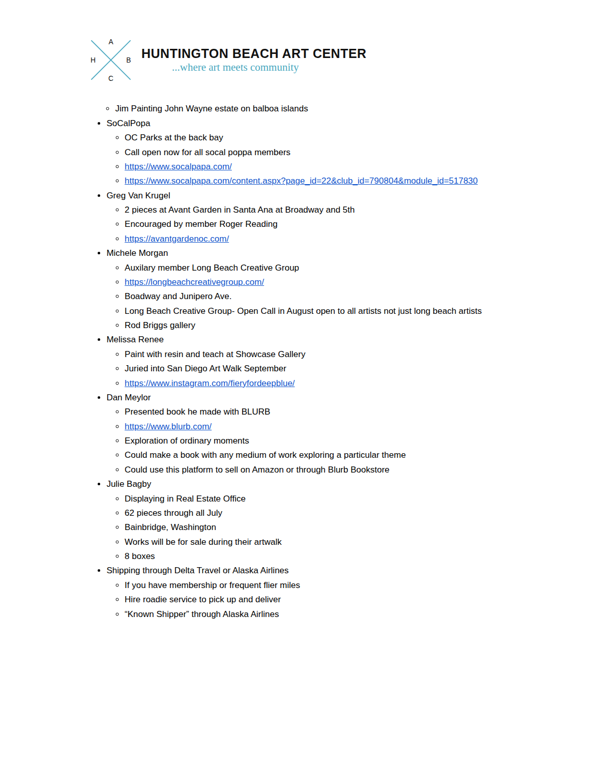A H B C
HUNTINGTON BEACH ART CENTER
...where art meets community
Jim Painting John Wayne estate on balboa islands
SoCalPopa
OC Parks at the back bay
Call open now for all socal poppa members
https://www.socalpapa.com/
https://www.socalpapa.com/content.aspx?page_id=22&club_id=790804&module_id=517830
Greg Van Krugel
2 pieces at Avant Garden in Santa Ana at Broadway and 5th
Encouraged by member Roger Reading
https://avantgardenoc.com/
Michele Morgan
Auxilary member Long Beach Creative Group
https://longbeachcreativegroup.com/
Boadway and Junipero Ave.
Long Beach Creative Group- Open Call in August open to all artists not just long beach artists
Rod Briggs gallery
Melissa Renee
Paint with resin and teach at Showcase Gallery
Juried into San Diego Art Walk September
https://www.instagram.com/fieryfordeepblue/
Dan Meylor
Presented book he made with BLURB
https://www.blurb.com/
Exploration of ordinary moments
Could make a book with any medium of work exploring a particular theme
Could use this platform to sell on Amazon or through Blurb Bookstore
Julie Bagby
Displaying in Real Estate Office
62 pieces through all July
Bainbridge, Washington
Works will be for sale during their artwalk
8 boxes
Shipping through Delta Travel or Alaska Airlines
If you have membership or frequent flier miles
Hire roadie service to pick up and deliver
“Known Shipper” through Alaska Airlines